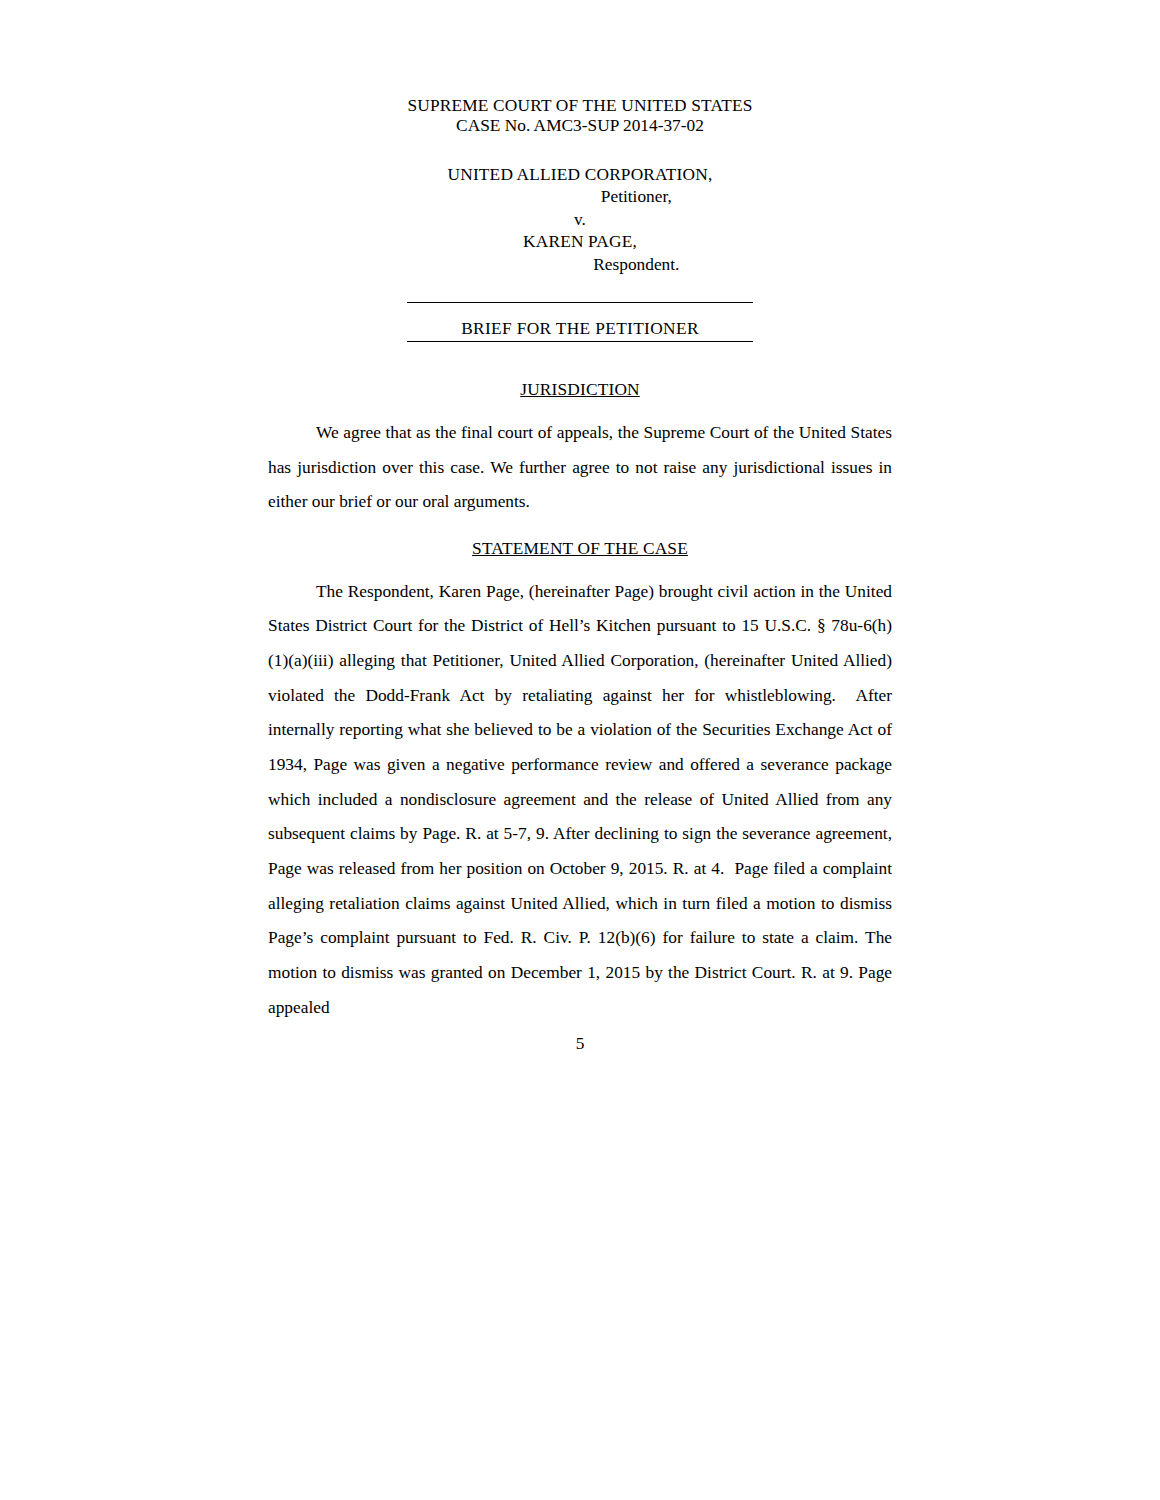SUPREME COURT OF THE UNITED STATES
CASE No. AMC3-SUP 2014-37-02
UNITED ALLIED CORPORATION,
Petitioner,
v.
KAREN PAGE,
Respondent.
BRIEF FOR THE PETITIONER
JURISDICTION
We agree that as the final court of appeals, the Supreme Court of the United States has jurisdiction over this case. We further agree to not raise any jurisdictional issues in either our brief or our oral arguments.
STATEMENT OF THE CASE
The Respondent, Karen Page, (hereinafter Page) brought civil action in the United States District Court for the District of Hell’s Kitchen pursuant to 15 U.S.C. § 78u-6(h)(1)(a)(iii) alleging that Petitioner, United Allied Corporation, (hereinafter United Allied) violated the Dodd-Frank Act by retaliating against her for whistleblowing. After internally reporting what she believed to be a violation of the Securities Exchange Act of 1934, Page was given a negative performance review and offered a severance package which included a nondisclosure agreement and the release of United Allied from any subsequent claims by Page. R. at 5-7, 9. After declining to sign the severance agreement, Page was released from her position on October 9, 2015. R. at 4. Page filed a complaint alleging retaliation claims against United Allied, which in turn filed a motion to dismiss Page’s complaint pursuant to Fed. R. Civ. P. 12(b)(6) for failure to state a claim. The motion to dismiss was granted on December 1, 2015 by the District Court. R. at 9. Page appealed
5